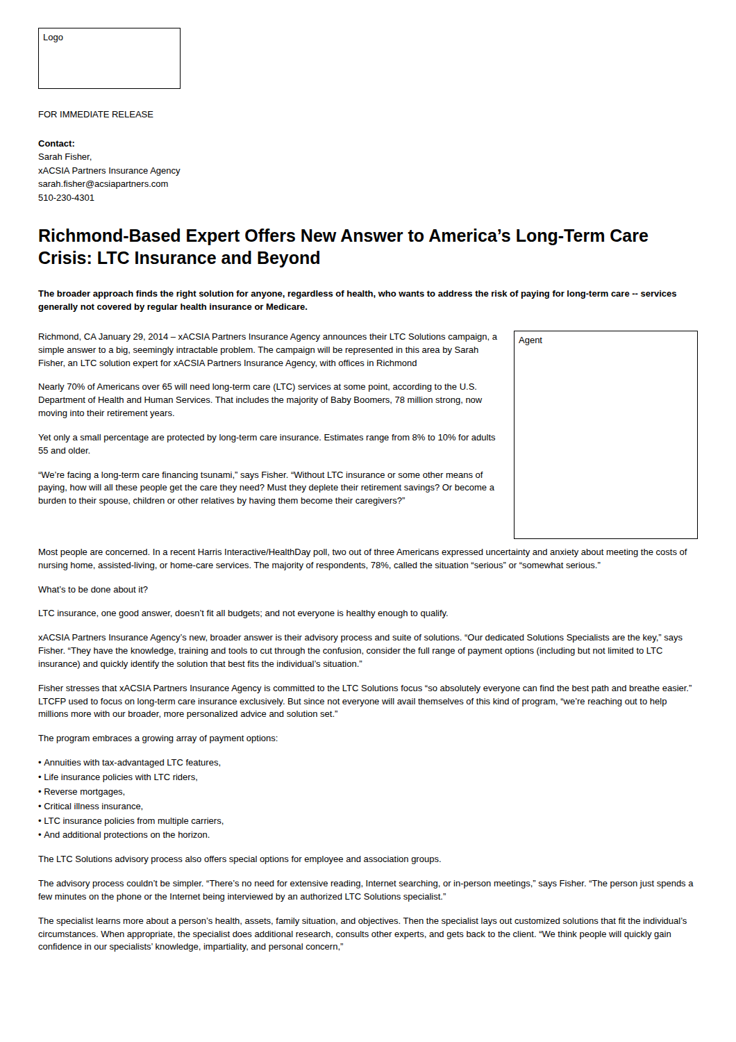Logo
FOR IMMEDIATE RELEASE
Contact:
Sarah Fisher,
xACSIA Partners Insurance Agency
sarah.fisher@acsiapartners.com
510-230-4301
Richmond-Based Expert Offers New Answer to America’s Long-Term Care Crisis: LTC Insurance and Beyond
The broader approach finds the right solution for anyone, regardless of health, who wants to address the risk of paying for long-term care -- services generally not covered by regular health insurance or Medicare.
Agent
Richmond, CA January 29, 2014 – xACSIA Partners Insurance Agency announces their LTC Solutions campaign, a simple answer to a big, seemingly intractable problem. The campaign will be represented in this area by Sarah Fisher, an LTC solution expert for xACSIA Partners Insurance Agency, with offices in Richmond
Nearly 70% of Americans over 65 will need long-term care (LTC) services at some point, according to the U.S. Department of Health and Human Services. That includes the majority of Baby Boomers, 78 million strong, now moving into their retirement years.
Yet only a small percentage are protected by long-term care insurance. Estimates range from 8% to 10% for adults 55 and older.
“We’re facing a long-term care financing tsunami,” says Fisher. “Without LTC insurance or some other means of paying, how will all these people get the care they need? Must they deplete their retirement savings? Or become a burden to their spouse, children or other relatives by having them become their caregivers?”
Most people are concerned. In a recent Harris Interactive/HealthDay poll, two out of three Americans expressed uncertainty and anxiety about meeting the costs of nursing home, assisted-living, or home-care services. The majority of respondents, 78%, called the situation “serious” or “somewhat serious.”
What’s to be done about it?
LTC insurance, one good answer, doesn’t fit all budgets; and not everyone is healthy enough to qualify.
xACSIA Partners Insurance Agency’s new, broader answer is their advisory process and suite of solutions. “Our dedicated Solutions Specialists are the key,” says Fisher. “They have the knowledge, training and tools to cut through the confusion, consider the full range of payment options (including but not limited to LTC insurance) and quickly identify the solution that best fits the individual’s situation.”
Fisher stresses that xACSIA Partners Insurance Agency is committed to the LTC Solutions focus “so absolutely everyone can find the best path and breathe easier.” LTCFP used to focus on long-term care insurance exclusively. But since not everyone will avail themselves of this kind of program, “we’re reaching out to help millions more with our broader, more personalized advice and solution set.”
The program embraces a growing array of payment options:
Annuities with tax-advantaged LTC features,
Life insurance policies with LTC riders,
Reverse mortgages,
Critical illness insurance,
LTC insurance policies from multiple carriers,
And additional protections on the horizon.
The LTC Solutions advisory process also offers special options for employee and association groups.
The advisory process couldn’t be simpler. “There’s no need for extensive reading, Internet searching, or in-person meetings,” says Fisher. “The person just spends a few minutes on the phone or the Internet being interviewed by an authorized LTC Solutions specialist.”
The specialist learns more about a person’s health, assets, family situation, and objectives. Then the specialist lays out customized solutions that fit the individual’s circumstances. When appropriate, the specialist does additional research, consults other experts, and gets back to the client. “We think people will quickly gain confidence in our specialists’ knowledge, impartiality, and personal concern,”